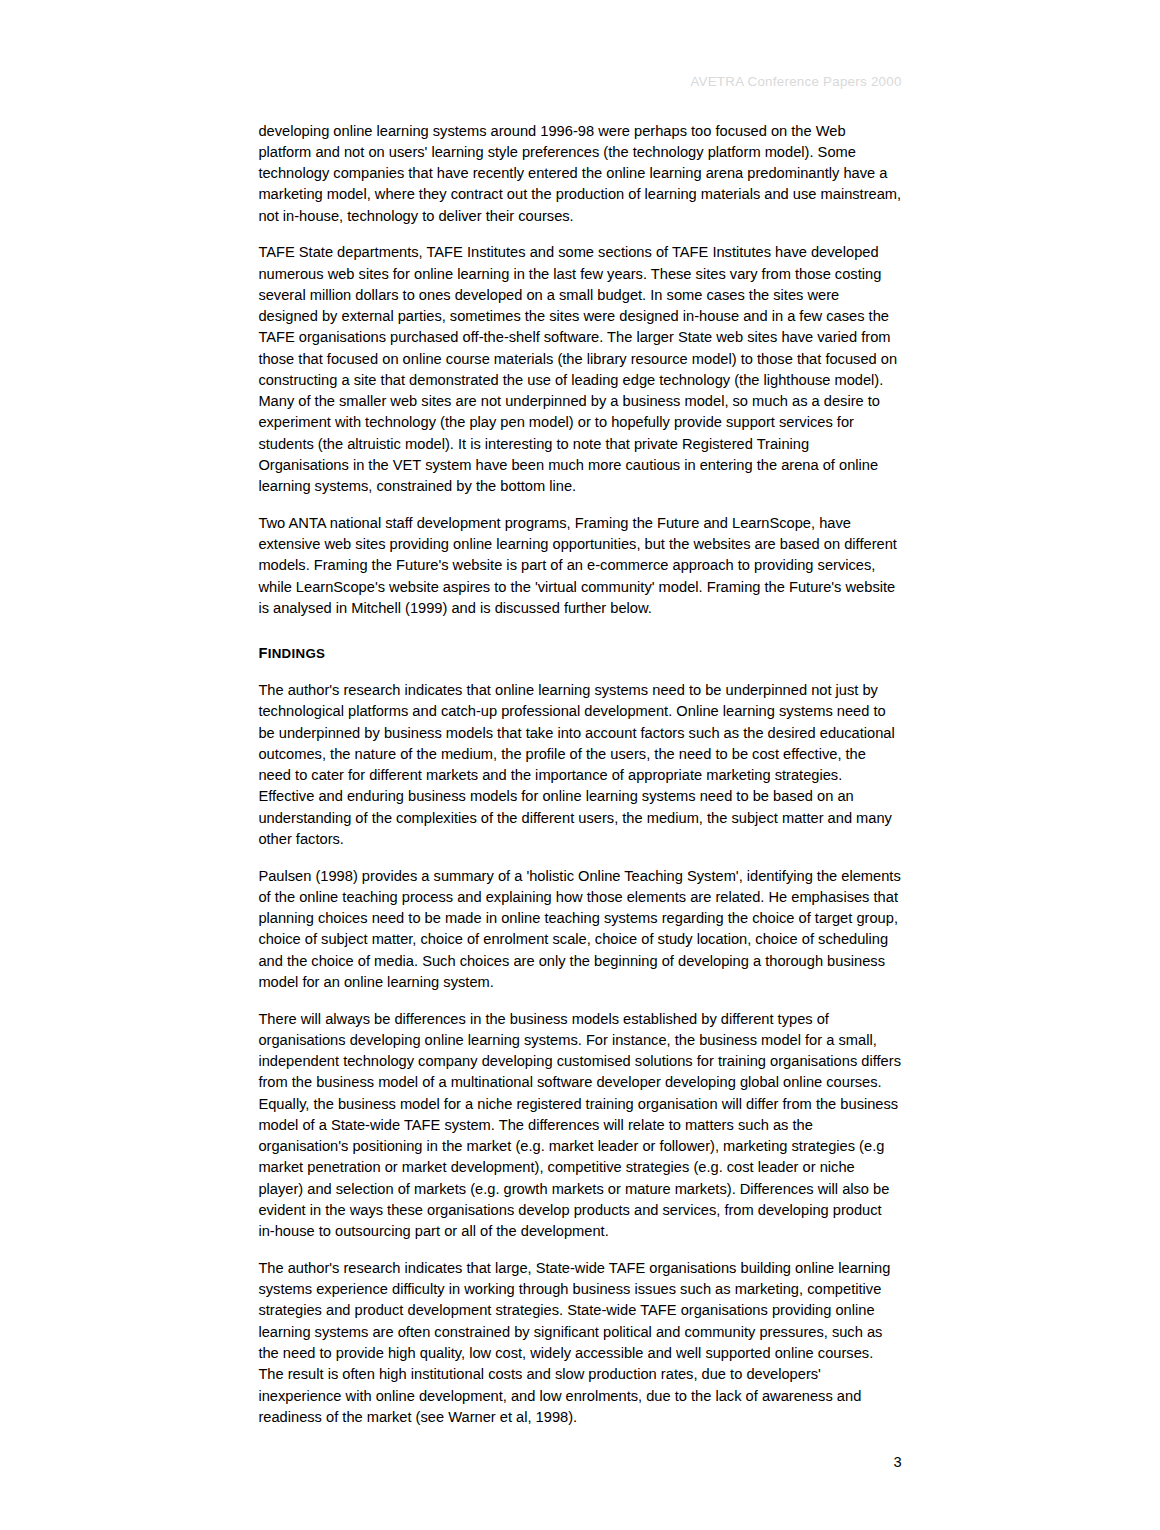AVETRA Conference Papers 2000
developing online learning systems around 1996-98 were perhaps too focused on the Web platform and not on users' learning style preferences (the technology platform model). Some technology companies that have recently entered the online learning arena predominantly have a marketing model, where they contract out the production of learning materials and use mainstream, not in-house, technology to deliver their courses.
TAFE State departments, TAFE Institutes and some sections of TAFE Institutes have developed numerous web sites for online learning in the last few years. These sites vary from those costing several million dollars to ones developed on a small budget. In some cases the sites were designed by external parties, sometimes the sites were designed in-house and in a few cases the TAFE organisations purchased off-the-shelf software. The larger State web sites have varied from those that focused on online course materials (the library resource model) to those that focused on constructing a site that demonstrated the use of leading edge technology (the lighthouse model). Many of the smaller web sites are not underpinned by a business model, so much as a desire to experiment with technology (the play pen model) or to hopefully provide support services for students (the altruistic model). It is interesting to note that private Registered Training Organisations in the VET system have been much more cautious in entering the arena of online learning systems, constrained by the bottom line.
Two ANTA national staff development programs, Framing the Future and LearnScope, have extensive web sites providing online learning opportunities, but the websites are based on different models. Framing the Future's website is part of an e-commerce approach to providing services, while LearnScope's website aspires to the 'virtual community' model. Framing the Future's website is analysed in Mitchell (1999) and is discussed further below.
FINDINGS
The author's research indicates that online learning systems need to be underpinned not just by technological platforms and catch-up professional development. Online learning systems need to be underpinned by business models that take into account factors such as the desired educational outcomes, the nature of the medium, the profile of the users, the need to be cost effective, the need to cater for different markets and the importance of appropriate marketing strategies. Effective and enduring business models for online learning systems need to be based on an understanding of the complexities of the different users, the medium, the subject matter and many other factors.
Paulsen (1998) provides a summary of a 'holistic Online Teaching System', identifying the elements of the online teaching process and explaining how those elements are related. He emphasises that planning choices need to be made in online teaching systems regarding the choice of target group, choice of subject matter, choice of enrolment scale, choice of study location, choice of scheduling and the choice of media. Such choices are only the beginning of developing a thorough business model for an online learning system.
There will always be differences in the business models established by different types of organisations developing online learning systems. For instance, the business model for a small, independent technology company developing customised solutions for training organisations differs from the business model of a multinational software developer developing global online courses. Equally, the business model for a niche registered training organisation will differ from the business model of a State-wide TAFE system. The differences will relate to matters such as the organisation's positioning in the market (e.g. market leader or follower), marketing strategies (e.g market penetration or market development), competitive strategies (e.g. cost leader or niche player) and selection of markets (e.g. growth markets or mature markets). Differences will also be evident in the ways these organisations develop products and services, from developing product in-house to outsourcing part or all of the development.
The author's research indicates that large, State-wide TAFE organisations building online learning systems experience difficulty in working through business issues such as marketing, competitive strategies and product development strategies. State-wide TAFE organisations providing online learning systems are often constrained by significant political and community pressures, such as the need to provide high quality, low cost, widely accessible and well supported online courses. The result is often high institutional costs and slow production rates, due to developers' inexperience with online development, and low enrolments, due to the lack of awareness and readiness of the market (see Warner et al, 1998).
3